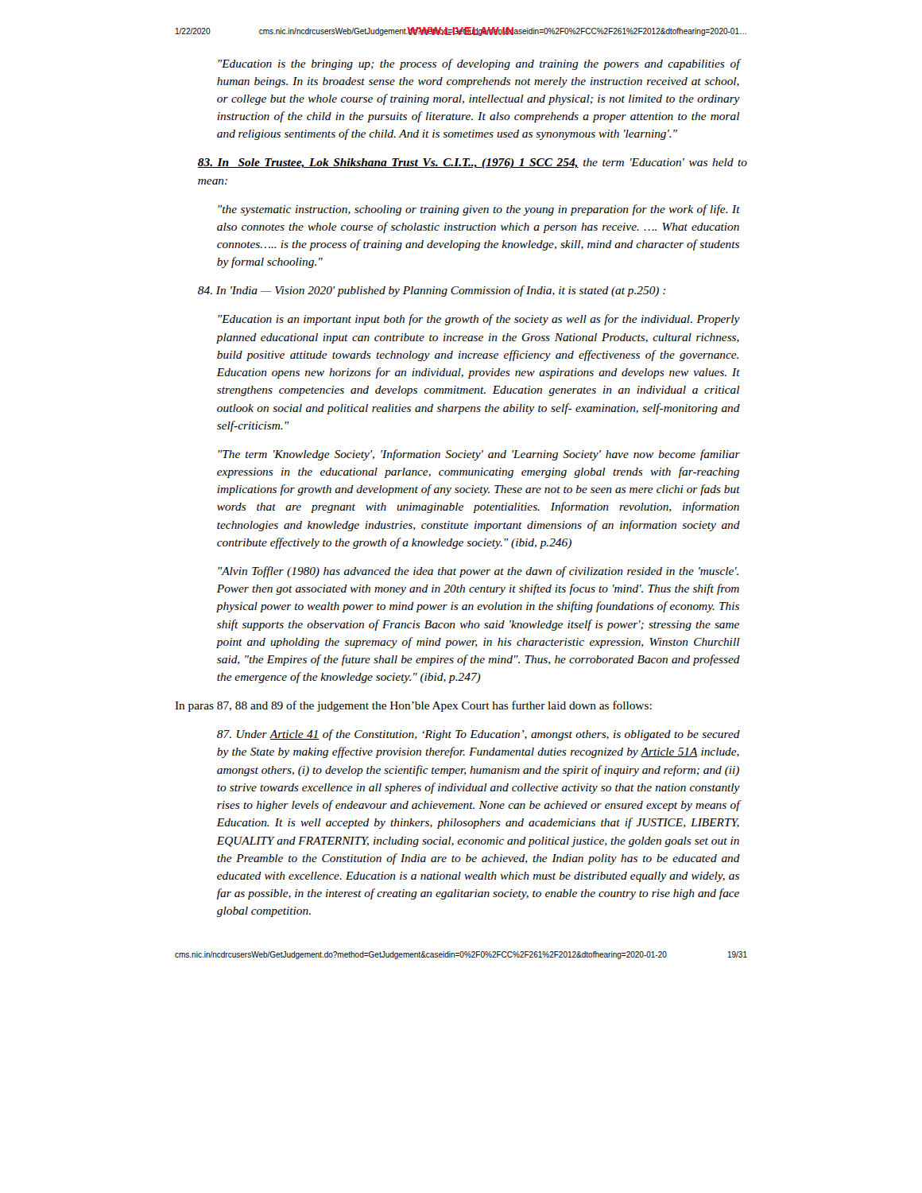1/22/2020 WWW.LIVELAW.IN cms.nic.in/ncdrcusersWeb/GetJudgement.do?method=GetJudgement&caseidin=0%2F0%2FCC%2F261%2F2012&dtofhearing=2020-01…
"Education is the bringing up; the process of developing and training the powers and capabilities of human beings. In its broadest sense the word comprehends not merely the instruction received at school, or college but the whole course of training moral, intellectual and physical; is not limited to the ordinary instruction of the child in the pursuits of literature. It also comprehends a proper attention to the moral and religious sentiments of the child. And it is sometimes used as synonymous with 'learning'."
83. In Sole Trustee, Lok Shikshana Trust Vs. C.I.T.., (1976) 1 SCC 254, the term 'Education' was held to mean:
"the systematic instruction, schooling or training given to the young in preparation for the work of life. It also connotes the whole course of scholastic instruction which a person has receive. …. What education connotes….. is the process of training and developing the knowledge, skill, mind and character of students by formal schooling."
84. In 'India — Vision 2020' published by Planning Commission of India, it is stated (at p.250) :
"Education is an important input both for the growth of the society as well as for the individual. Properly planned educational input can contribute to increase in the Gross National Products, cultural richness, build positive attitude towards technology and increase efficiency and effectiveness of the governance. Education opens new horizons for an individual, provides new aspirations and develops new values. It strengthens competencies and develops commitment. Education generates in an individual a critical outlook on social and political realities and sharpens the ability to self- examination, self-monitoring and self-criticism."
"The term 'Knowledge Society', 'Information Society' and 'Learning Society' have now become familiar expressions in the educational parlance, communicating emerging global trends with far-reaching implications for growth and development of any society. These are not to be seen as mere clichi or fads but words that are pregnant with unimaginable potentialities. Information revolution, information technologies and knowledge industries, constitute important dimensions of an information society and contribute effectively to the growth of a knowledge society." (ibid, p.246)
"Alvin Toffler (1980) has advanced the idea that power at the dawn of civilization resided in the 'muscle'. Power then got associated with money and in 20th century it shifted its focus to 'mind'. Thus the shift from physical power to wealth power to mind power is an evolution in the shifting foundations of economy. This shift supports the observation of Francis Bacon who said 'knowledge itself is power'; stressing the same point and upholding the supremacy of mind power, in his characteristic expression, Winston Churchill said, "the Empires of the future shall be empires of the mind". Thus, he corroborated Bacon and professed the emergence of the knowledge society." (ibid, p.247)
In paras 87, 88 and 89 of the judgement the Hon’ble Apex Court has further laid down as follows:
87. Under Article 41 of the Constitution, ‘Right To Education’, amongst others, is obligated to be secured by the State by making effective provision therefor. Fundamental duties recognized by Article 51A include, amongst others, (i) to develop the scientific temper, humanism and the spirit of inquiry and reform; and (ii) to strive towards excellence in all spheres of individual and collective activity so that the nation constantly rises to higher levels of endeavour and achievement. None can be achieved or ensured except by means of Education. It is well accepted by thinkers, philosophers and academicians that if JUSTICE, LIBERTY, EQUALITY and FRATERNITY, including social, economic and political justice, the golden goals set out in the Preamble to the Constitution of India are to be achieved, the Indian polity has to be educated and educated with excellence. Education is a national wealth which must be distributed equally and widely, as far as possible, in the interest of creating an egalitarian society, to enable the country to rise high and face global competition.
cms.nic.in/ncdrcusersWeb/GetJudgement.do?method=GetJudgement&caseidin=0%2F0%2FCC%2F261%2F2012&dtofhearing=2020-01-20 19/31